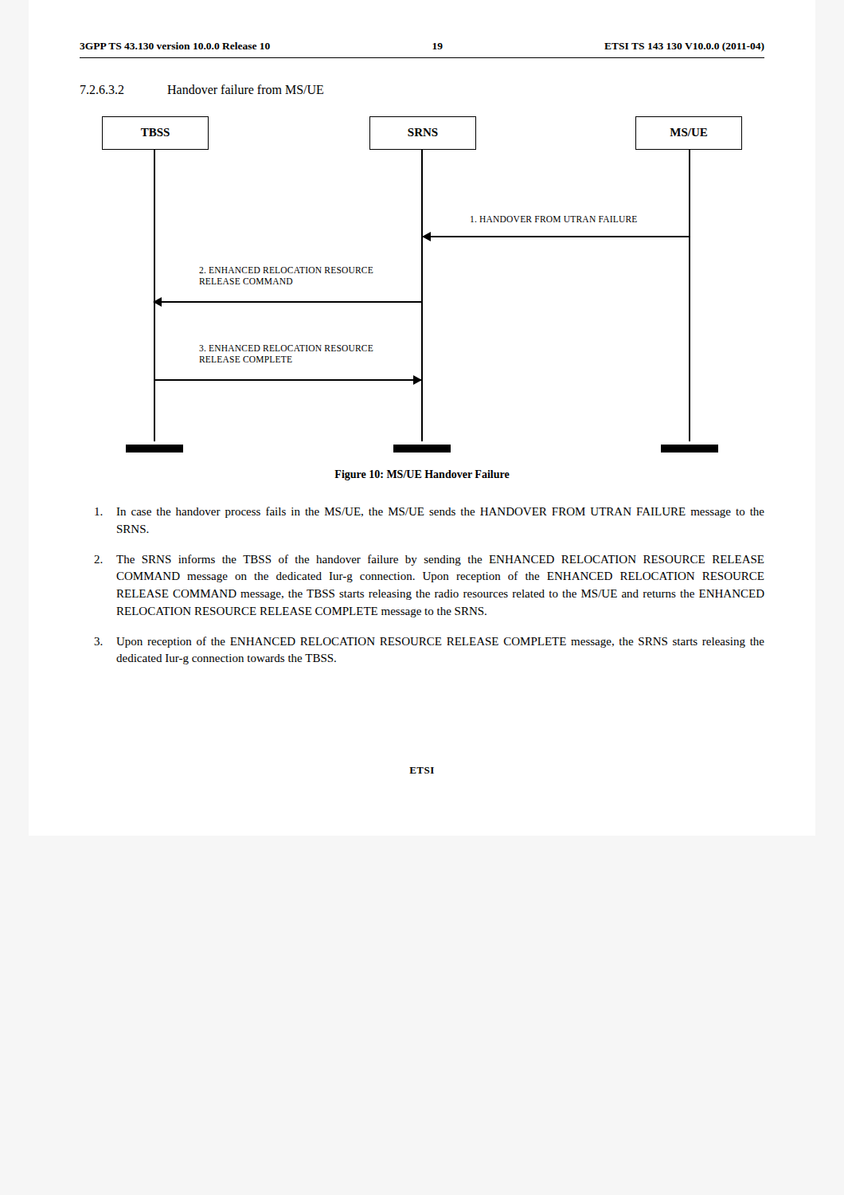3GPP TS 43.130 version 10.0.0 Release 10
19
ETSI TS 143 130 V10.0.0 (2011-04)
7.2.6.3.2 Handover failure from MS/UE
TBSS
SRNS
MS/UE
1. HANDOVER FROM UTRAN FAILURE
2. ENHANCED RELOCATION RESOURCE
RELEASE COMMAND
3. ENHANCED RELOCATION RESOURCE
RELEASE COMPLETE
Figure 10: MS/UE Handover Failure
In case the handover process fails in the MS/UE, the MS/UE sends the HANDOVER FROM UTRAN FAILURE message to the SRNS.
The SRNS informs the TBSS of the handover failure by sending the ENHANCED RELOCATION RESOURCE RELEASE COMMAND message on the dedicated Iur-g connection. Upon reception of the ENHANCED RELOCATION RESOURCE RELEASE COMMAND message, the TBSS starts releasing the radio resources related to the MS/UE and returns the ENHANCED RELOCATION RESOURCE RELEASE COMPLETE message to the SRNS.
Upon reception of the ENHANCED RELOCATION RESOURCE RELEASE COMPLETE message, the SRNS starts releasing the dedicated Iur-g connection towards the TBSS.
ETSI